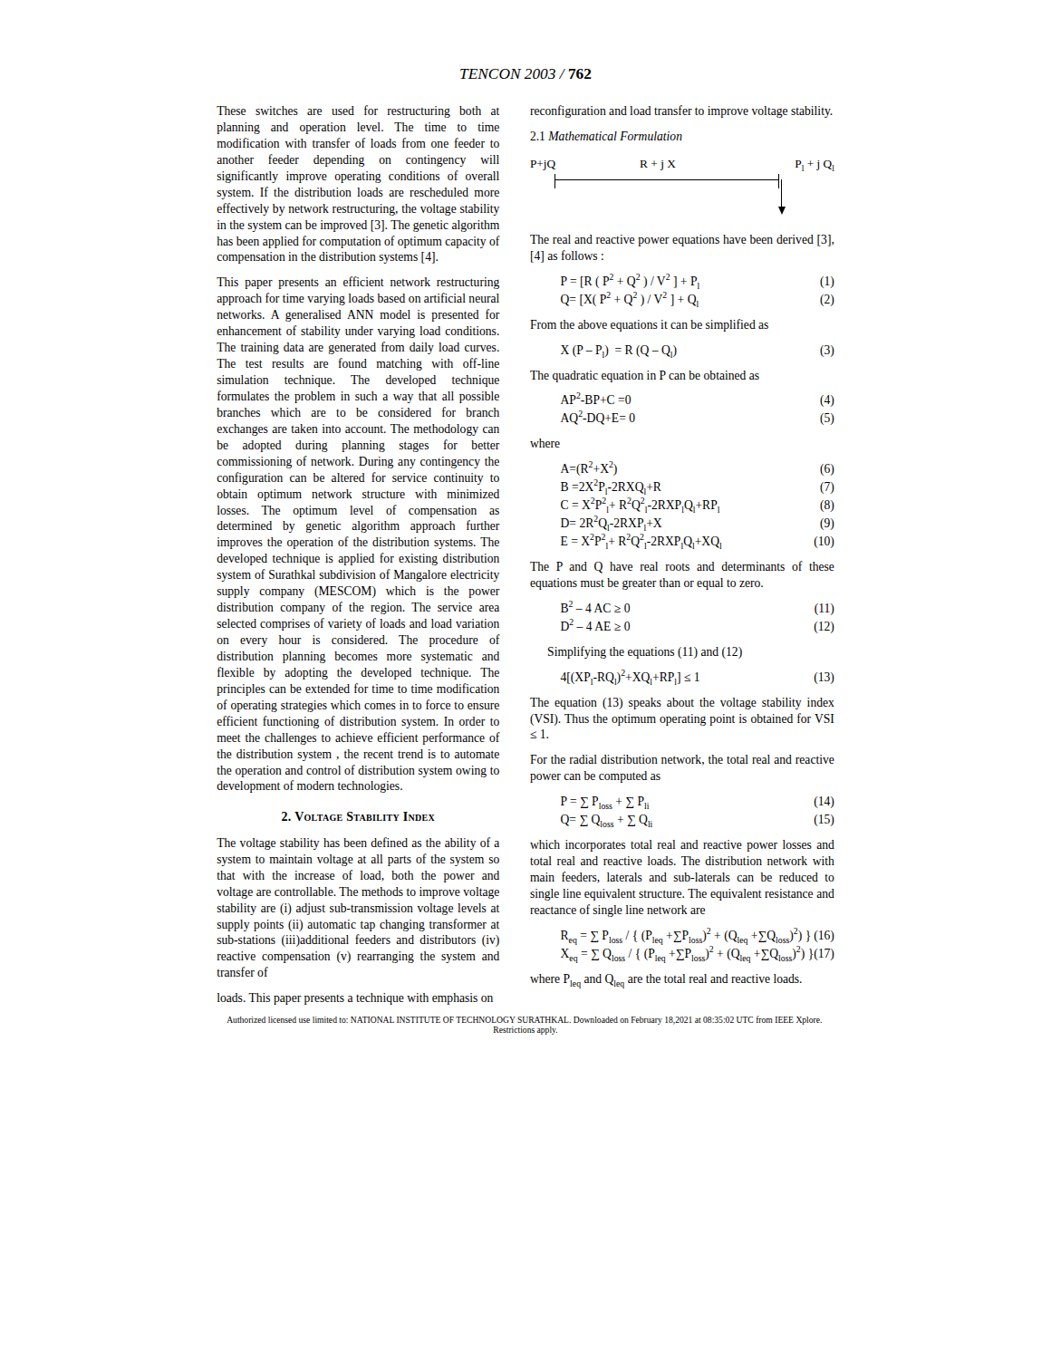TENCON 2003 / 762
These switches are used for restructuring both at planning and operation level. The time to time modification with transfer of loads from one feeder to another feeder depending on contingency will significantly improve operating conditions of overall system. If the distribution loads are rescheduled more effectively by network restructuring, the voltage stability in the system can be improved [3]. The genetic algorithm has been applied for computation of optimum capacity of compensation in the distribution systems [4].
This paper presents an efficient network restructuring approach for time varying loads based on artificial neural networks. A generalised ANN model is presented for enhancement of stability under varying load conditions. The training data are generated from daily load curves. The test results are found matching with off-line simulation technique. The developed technique formulates the problem in such a way that all possible branches which are to be considered for branch exchanges are taken into account. The methodology can be adopted during planning stages for better commissioning of network. During any contingency the configuration can be altered for service continuity to obtain optimum network structure with minimized losses. The optimum level of compensation as determined by genetic algorithm approach further improves the operation of the distribution systems. The developed technique is applied for existing distribution system of Surathkal subdivision of Mangalore electricity supply company (MESCOM) which is the power distribution company of the region. The service area selected comprises of variety of loads and load variation on every hour is considered. The procedure of distribution planning becomes more systematic and flexible by adopting the developed technique. The principles can be extended for time to time modification of operating strategies which comes in to force to ensure efficient functioning of distribution system. In order to meet the challenges to achieve efficient performance of the distribution system , the recent trend is to automate the operation and control of distribution system owing to development of modern technologies.
2. Voltage Stability Index
The voltage stability has been defined as the ability of a system to maintain voltage at all parts of the system so that with the increase of load, both the power and voltage are controllable. The methods to improve voltage stability are (i) adjust sub-transmission voltage levels at supply points (ii) automatic tap changing transformer at sub-stations (iii)additional feeders and distributors (iv) reactive compensation (v) rearranging the system and transfer of
loads. This paper presents a technique with emphasis on
reconfiguration and load transfer to improve voltage stability.
2.1 Mathematical Formulation
P+jQ R + j X Pl + j Ql
The real and reactive power equations have been derived [3], [4] as follows :
P = [R ( P2 + Q2 ) / V2 ] + Pl(1)
Q= [X( P2 + Q2 ) / V2 ] + Ql(2)
From the above equations it can be simplified as
X (P – Pl) = R (Q – Ql)(3)
The quadratic equation in P can be obtained as
AP2-BP+C =0(4)
AQ2-DQ+E= 0(5)
where
A=(R2+X2)(6)
B =2X2Pl-2RXQl+R(7)
C = X2P2l+ R2Q2l-2RXPlQl+RPl(8)
D= 2R2Ql-2RXPl+X(9)
E = X2P2l+ R2Q2l-2RXPlQl+XQl(10)
The P and Q have real roots and determinants of these equations must be greater than or equal to zero.
B2 – 4 AC ≥ 0(11)
D2 – 4 AE ≥ 0(12)
Simplifying the equations (11) and (12)
4[(XPl-RQl)2+XQl+RPl] ≤ 1(13)
The equation (13) speaks about the voltage stability index (VSI). Thus the optimum operating point is obtained for VSI ≤ 1.
For the radial distribution network, the total real and reactive power can be computed as
P = ∑ Ploss + ∑ Pli(14)
Q= ∑ Qloss + ∑ Qli(15)
which incorporates total real and reactive power losses and total real and reactive loads. The distribution network with main feeders, laterals and sub-laterals can be reduced to single line equivalent structure. The equivalent resistance and reactance of single line network are
Req = ∑ Ploss / { (Pleq +∑Ploss)2 + (Qleq +∑Qloss)2) }(16)
Xeq = ∑ Qloss / { (Pleq +∑Ploss)2 + (Qleq +∑Qloss)2) }(17)
where Pleq and Qleq are the total real and reactive loads.
Authorized licensed use limited to: NATIONAL INSTITUTE OF TECHNOLOGY SURATHKAL. Downloaded on February 18,2021 at 08:35:02 UTC from IEEE Xplore. Restrictions apply.